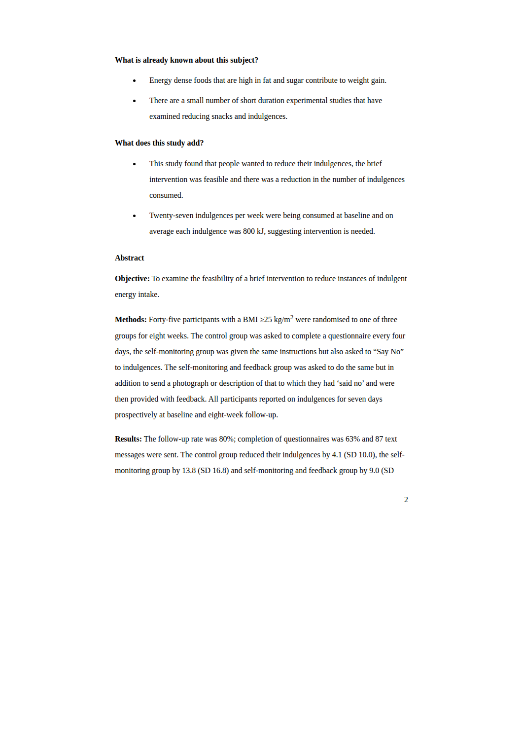What is already known about this subject?
Energy dense foods that are high in fat and sugar contribute to weight gain.
There are a small number of short duration experimental studies that have examined reducing snacks and indulgences.
What does this study add?
This study found that people wanted to reduce their indulgences, the brief intervention was feasible and there was a reduction in the number of indulgences consumed.
Twenty-seven indulgences per week were being consumed at baseline and on average each indulgence was 800 kJ, suggesting intervention is needed.
Abstract
Objective: To examine the feasibility of a brief intervention to reduce instances of indulgent energy intake.
Methods: Forty-five participants with a BMI ≥25 kg/m2 were randomised to one of three groups for eight weeks. The control group was asked to complete a questionnaire every four days, the self-monitoring group was given the same instructions but also asked to “Say No” to indulgences. The self-monitoring and feedback group was asked to do the same but in addition to send a photograph or description of that to which they had ‘said no’ and were then provided with feedback. All participants reported on indulgences for seven days prospectively at baseline and eight-week follow-up.
Results: The follow-up rate was 80%; completion of questionnaires was 63% and 87 text messages were sent. The control group reduced their indulgences by 4.1 (SD 10.0), the self-monitoring group by 13.8 (SD 16.8) and self-monitoring and feedback group by 9.0 (SD
2